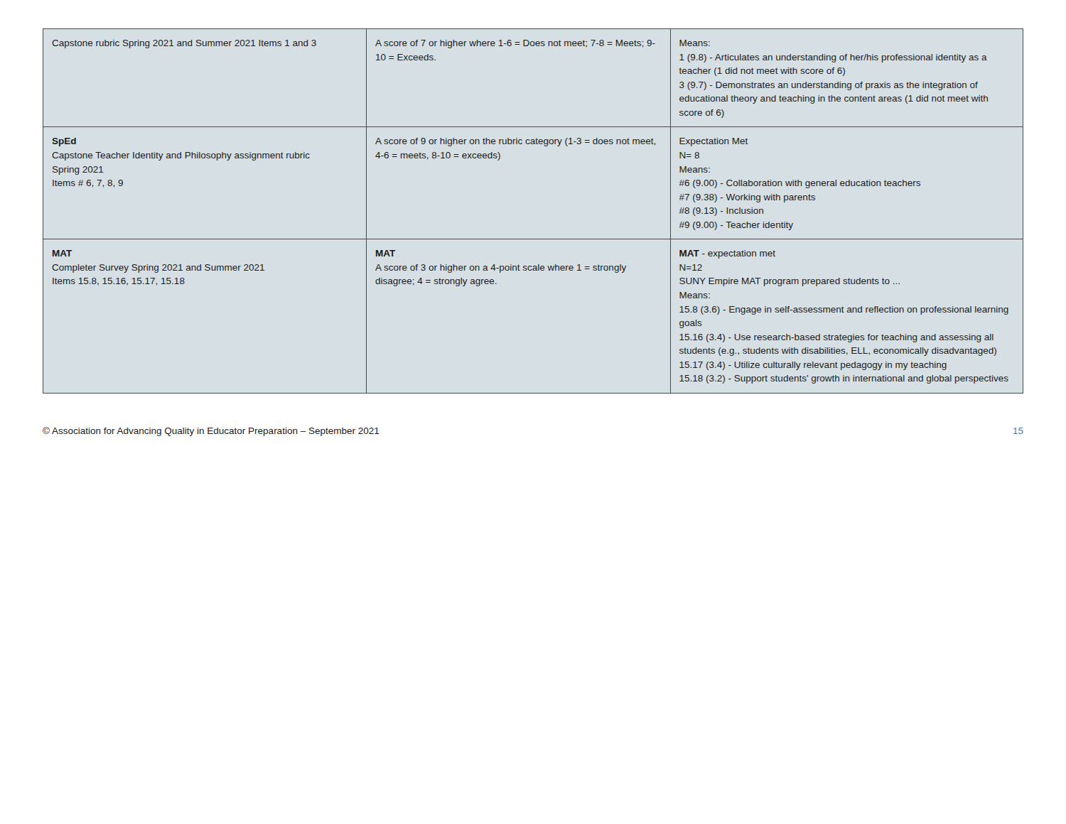| Capstone rubric Spring 2021 and Summer 2021 Items 1 and 3 | A score of 7 or higher where 1-6 = Does not meet; 7-8 = Meets; 9-10 = Exceeds. | Means: 1 (9.8) - Articulates an understanding of her/his professional identity as a teacher (1 did not meet with score of 6) 3 (9.7) - Demonstrates an understanding of praxis as the integration of educational theory and teaching in the content areas (1 did not meet with score of 6) |
| SpEd Capstone Teacher Identity and Philosophy assignment rubric Spring 2021 Items # 6, 7, 8, 9 | A score of 9 or higher on the rubric category (1-3 = does not meet, 4-6 = meets, 8-10 = exceeds) | Expectation Met N= 8 Means: #6 (9.00) - Collaboration with general education teachers #7 (9.38) - Working with parents #8 (9.13) - Inclusion #9 (9.00) - Teacher identity |
| MAT Completer Survey Spring 2021 and Summer 2021 Items 15.8, 15.16, 15.17, 15.18 | MAT A score of 3 or higher on a 4-point scale where 1 = strongly disagree; 4 = strongly agree. | MAT - expectation met N=12 SUNY Empire MAT program prepared students to ... Means: 15.8 (3.6) - Engage in self-assessment and reflection on professional learning goals 15.16 (3.4) - Use research-based strategies for teaching and assessing all students (e.g., students with disabilities, ELL, economically disadvantaged) 15.17 (3.4) - Utilize culturally relevant pedagogy in my teaching 15.18 (3.2) - Support students' growth in international and global perspectives |
© Association for Advancing Quality in Educator Preparation – September 2021 15